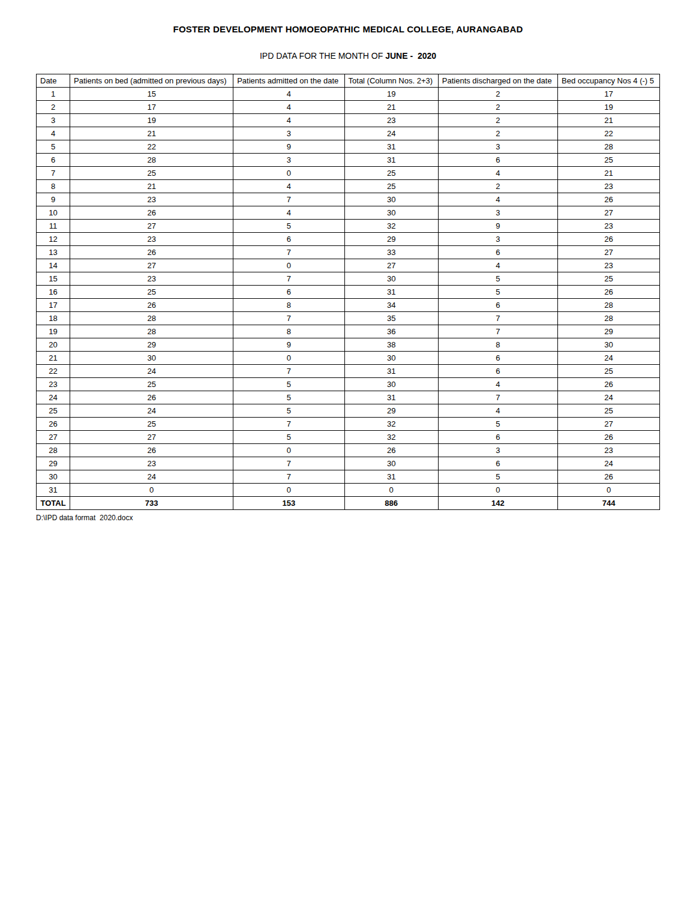FOSTER DEVELOPMENT HOMOEOPATHIC MEDICAL COLLEGE, AURANGABAD
IPD DATA FOR THE MONTH OF JUNE - 2020
| Date | Patients on bed (admitted on previous days) | Patients admitted on the date | Total (Column Nos. 2+3) | Patients discharged on the date | Bed occupancy Nos 4 (-) 5 |
| --- | --- | --- | --- | --- | --- |
| 1 | 15 | 4 | 19 | 2 | 17 |
| 2 | 17 | 4 | 21 | 2 | 19 |
| 3 | 19 | 4 | 23 | 2 | 21 |
| 4 | 21 | 3 | 24 | 2 | 22 |
| 5 | 22 | 9 | 31 | 3 | 28 |
| 6 | 28 | 3 | 31 | 6 | 25 |
| 7 | 25 | 0 | 25 | 4 | 21 |
| 8 | 21 | 4 | 25 | 2 | 23 |
| 9 | 23 | 7 | 30 | 4 | 26 |
| 10 | 26 | 4 | 30 | 3 | 27 |
| 11 | 27 | 5 | 32 | 9 | 23 |
| 12 | 23 | 6 | 29 | 3 | 26 |
| 13 | 26 | 7 | 33 | 6 | 27 |
| 14 | 27 | 0 | 27 | 4 | 23 |
| 15 | 23 | 7 | 30 | 5 | 25 |
| 16 | 25 | 6 | 31 | 5 | 26 |
| 17 | 26 | 8 | 34 | 6 | 28 |
| 18 | 28 | 7 | 35 | 7 | 28 |
| 19 | 28 | 8 | 36 | 7 | 29 |
| 20 | 29 | 9 | 38 | 8 | 30 |
| 21 | 30 | 0 | 30 | 6 | 24 |
| 22 | 24 | 7 | 31 | 6 | 25 |
| 23 | 25 | 5 | 30 | 4 | 26 |
| 24 | 26 | 5 | 31 | 7 | 24 |
| 25 | 24 | 5 | 29 | 4 | 25 |
| 26 | 25 | 7 | 32 | 5 | 27 |
| 27 | 27 | 5 | 32 | 6 | 26 |
| 28 | 26 | 0 | 26 | 3 | 23 |
| 29 | 23 | 7 | 30 | 6 | 24 |
| 30 | 24 | 7 | 31 | 5 | 26 |
| 31 | 0 | 0 | 0 | 0 | 0 |
| TOTAL | 733 | 153 | 886 | 142 | 744 |
D:\IPD data format 2020.docx